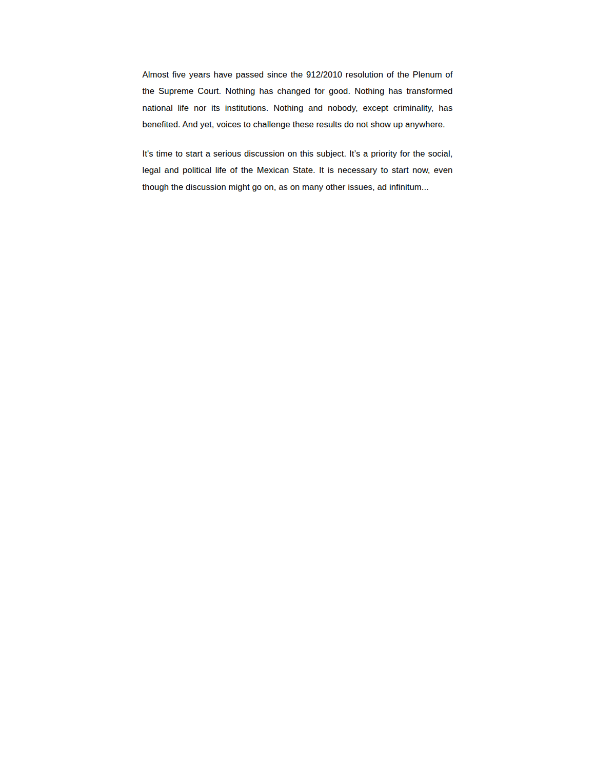Almost five years have passed since the 912/2010 resolution of the Plenum of the Supreme Court. Nothing has changed for good. Nothing has transformed national life nor its institutions. Nothing and nobody, except criminality, has benefited. And yet, voices to challenge these results do not show up anywhere.
It's time to start a serious discussion on this subject. It’s a priority for the social, legal and political life of the Mexican State. It is necessary to start now, even though the discussion might go on, as on many other issues, ad infinitum...